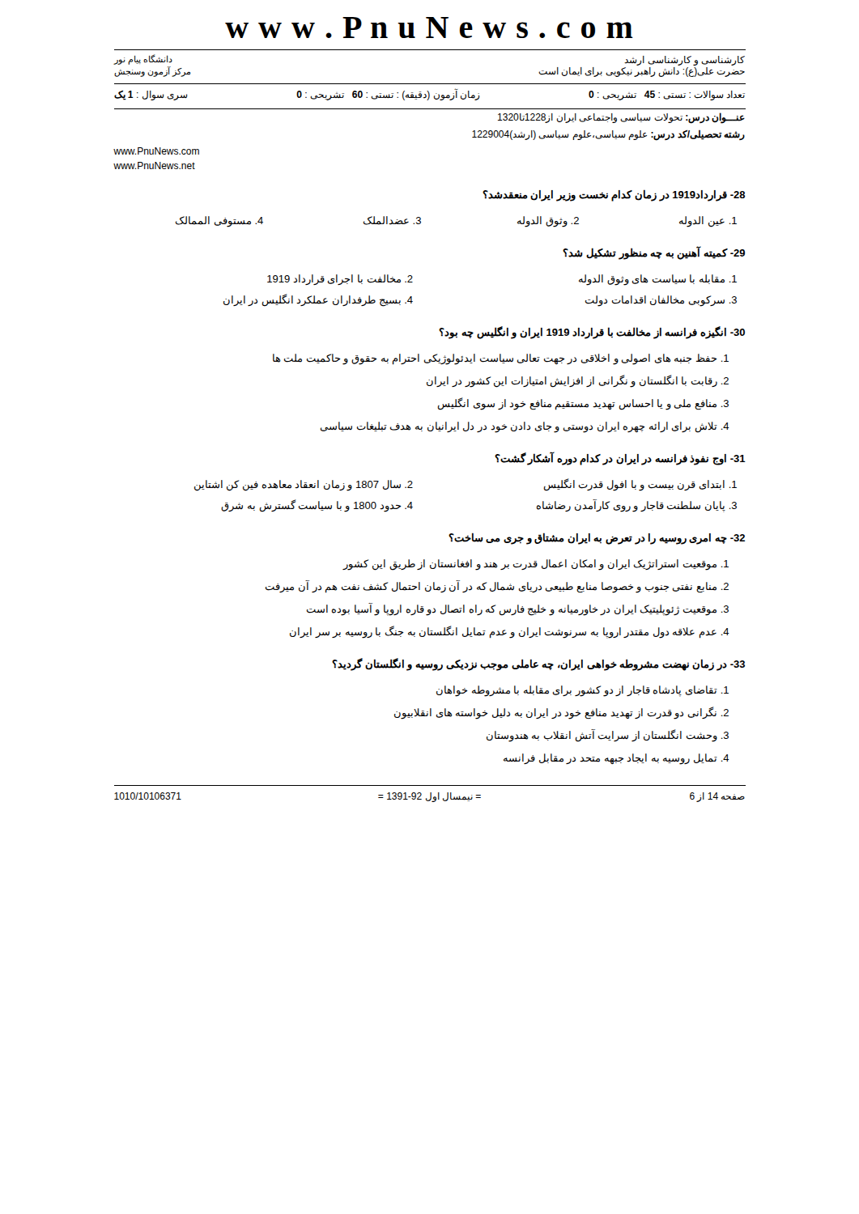w w w . P n u N e w s . c o m
کارشناسی و کارشناسی ارشد
حضرت علی(ع): دانش راهبر نیکویی برای ایمان است
دانشگاه پیام نور
مرکز آزمون وسنجش
تعداد سوالات : تستی : 45 تشریحی : 0 زمان آزمون (دقیقه) : تستی : 60 تشریحی : 0 سری سوال : 1 یک
عنـــوان درس: تحولات سیاسی واجتماعی ایران از1228تا1320
رشته تحصیلی/کد درس: علوم سیاسی،علوم سیاسی (ارشد)1229004
www.PnuNews.com
www.PnuNews.net
28- قرارداد1919 در زمان کدام نخست وزیر ایران منعقدشد؟
1. عین الدوله
2. وثوق الدوله
3. عضدالملک
4. مستوفی الممالک
29- کمیته آهنین به چه منظور تشکیل شد؟
1. مقابله با سیاست های وثوق الدوله
2. مخالفت با اجرای قرارداد 1919
3. سرکوبی مخالفان اقدامات دولت
4. بسیج طرفداران عملکرد انگلیس در ایران
30- انگیزه فرانسه از مخالفت با قرارداد 1919 ایران و انگلیس چه بود؟
1. حفظ جنبه های اصولی و اخلاقی در جهت تعالی سیاست ایدئولوژیکی احترام به حقوق و حاکمیت ملت ها
2. رقابت با انگلستان و نگرانی از افزایش امتیازات این کشور در ایران
3. منافع ملی و یا احساس تهدید مستقیم منافع خود از سوی انگلیس
4. تلاش برای ارائه چهره ایران دوستی و جای دادن خود در دل ایرانیان به هدف تبلیغات سیاسی
31- اوج نفوذ فرانسه در ایران در کدام دوره آشکار گشت؟
1. ابتدای قرن بیست و با افول قدرت انگلیس
2. سال 1807 و زمان انعقاد معاهده فین کن اشتاین
3. پایان سلطنت قاجار و روی کارآمدن رضاشاه
4. حدود 1800 و با سیاست گسترش به شرق
32- چه امری روسیه را در تعرض به ایران مشتاق و جری می ساخت؟
1. موقعیت استراتژیک ایران و امکان اعمال قدرت بر هند و افغانستان از طریق این کشور
2. منابع نفتی جنوب و خصوصا منابع طبیعی دریای شمال که در آن زمان احتمال کشف نفت هم در آن میرفت
3. موقعیت ژئوپلیتیک ایران در خاورمیانه و خلیج فارس که راه اتصال دو قاره اروپا و آسیا بوده است
4. عدم علاقه دول مقتدر اروپا به سرنوشت ایران و عدم تمایل انگلستان به جنگ با روسیه بر سر ایران
33- در زمان نهضت مشروطه خواهی ایران، چه عاملی موجب نزدیکی روسیه و انگلستان گردید؟
1. تقاضای پادشاه قاجار از دو کشور برای مقابله با مشروطه خواهان
2. نگرانی دو قدرت از تهدید منافع خود در ایران به دلیل خواسته های انقلابیون
3. وحشت انگلستان از سرایت آتش انقلاب به هندوستان
4. تمایل روسیه به ایجاد جبهه متحد در مقابل فرانسه
صفحه 14 از 6
= نیمسال اول 92-1391 =
1010/10106371